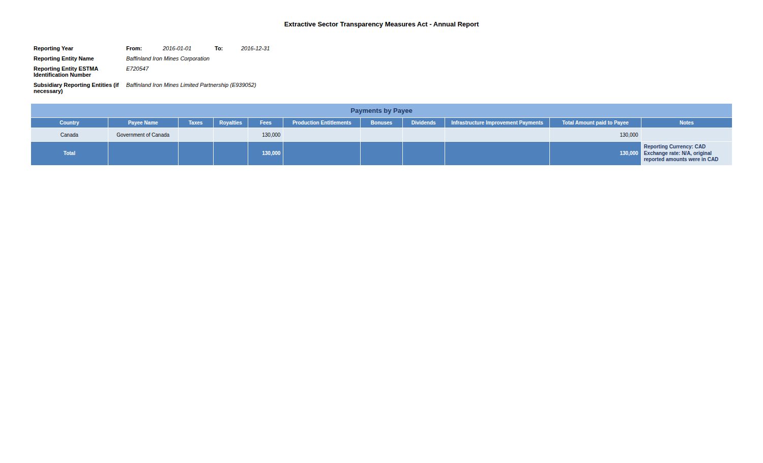Extractive Sector Transparency Measures Act - Annual Report
| Reporting Year | From: | 2016-01-01 | To: | 2016-12-31 |
| Reporting Entity Name | Baffinland Iron Mines Corporation |
| Reporting Entity ESTMA Identification Number | E720547 |
| Subsidiary Reporting Entities (if necessary) | Baffinland Iron Mines Limited Partnership (E939052) |
| Payments by Payee |
| --- |
| Country | Payee Name | Taxes | Royalties | Fees | Production Entitlements | Bonuses | Dividends | Infrastructure Improvement Payments | Total Amount paid to Payee | Notes |
| Canada | Government of Canada | | | 130,000 | | | | | 130,000 | |
| Total | | | | 130,000 | | | | | 130,000 | Reporting Currency: CAD Exchange rate: N/A, original reported amounts were in CAD |